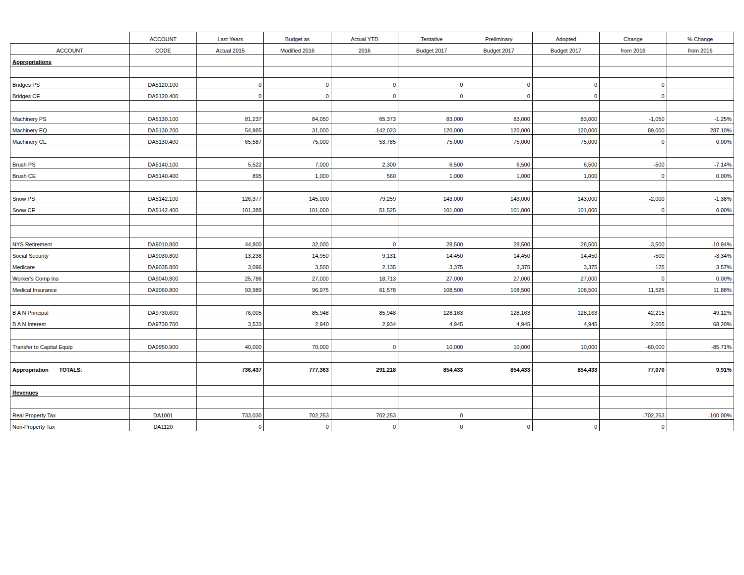| | ACCOUNT | Last Years | Budget as | Actual YTD | Tentative | Preliminary | Adopted | Change | % Change |
| ACCOUNT | CODE | Actual 2015 | Modified 2016 | 2016 | Budget 2017 | Budget 2017 | Budget 2017 | from 2016 | from 2016 |
| Appropriations | | | | | | | | | |
| Bridges PS | DA5120.100 | 0 | 0 | 0 | 0 | 0 | 0 | 0 | |
| Bridges CE | DA5120.400 | 0 | 0 | 0 | 0 | 0 | 0 | 0 | |
| Machinery PS | DA5130.100 | 81,237 | 84,050 | 65,373 | 83,000 | 83,000 | 83,000 | -1,050 | -1.25% |
| Machinery EQ | DA5130.200 | 54,985 | 31,000 | -142,023 | 120,000 | 120,000 | 120,000 | 89,000 | 287.10% |
| Machinery CE | DA5130.400 | 65,587 | 75,000 | 53,785 | 75,000 | 75,000 | 75,000 | 0 | 0.00% |
| Brush PS | DA5140.100 | 5,522 | 7,000 | 2,300 | 6,500 | 6,500 | 6,500 | -500 | -7.14% |
| Brush CE | DA5140.400 | 895 | 1,000 | 560 | 1,000 | 1,000 | 1,000 | 0 | 0.00% |
| Snow PS | DA5142.100 | 126,377 | 145,000 | 79,259 | 143,000 | 143,000 | 143,000 | -2,000 | -1.38% |
| Snow CE | DA5142.400 | 101,388 | 101,000 | 51,525 | 101,000 | 101,000 | 101,000 | 0 | 0.00% |
| NYS Retirement | DA9010.800 | 44,800 | 32,000 | 0 | 28,500 | 28,500 | 28,500 | -3,500 | -10.94% |
| Social Security | DA9030.800 | 13,238 | 14,950 | 9,131 | 14,450 | 14,450 | 14,450 | -500 | -3.34% |
| Medicare | DA9035.800 | 3,096 | 3,500 | 2,135 | 3,375 | 3,375 | 3,375 | -125 | -3.57% |
| Worker's Comp Ins | DA9040.800 | 25,786 | 27,000 | 18,713 | 27,000 | 27,000 | 27,000 | 0 | 0.00% |
| Medical Insurance | DA9060.800 | 93,989 | 96,975 | 61,578 | 108,500 | 108,500 | 108,500 | 11,525 | 11.88% |
| B A N Principal | DA9730.600 | 76,005 | 85,948 | 85,948 | 128,163 | 128,163 | 128,163 | 42,215 | 49.12% |
| B A N Interest | DA9730.700 | 3,533 | 2,940 | 2,934 | 4,945 | 4,945 | 4,945 | 2,005 | 68.20% |
| Transfer to Capital Equip | DA9950.900 | 40,000 | 70,000 | 0 | 10,000 | 10,000 | 10,000 | -60,000 | -85.71% |
| Appropriation TOTALS: | | 736,437 | 777,363 | 291,218 | 854,433 | 854,433 | 854,433 | 77,070 | 9.91% |
| Revenues | | | | | | | | | |
| Real Property Tax | DA1001 | 733,030 | 702,253 | 702,253 | 0 | | | -702,253 | -100.00% |
| Non-Property Tax | DA1120 | 0 | 0 | 0 | 0 | 0 | 0 | 0 | |